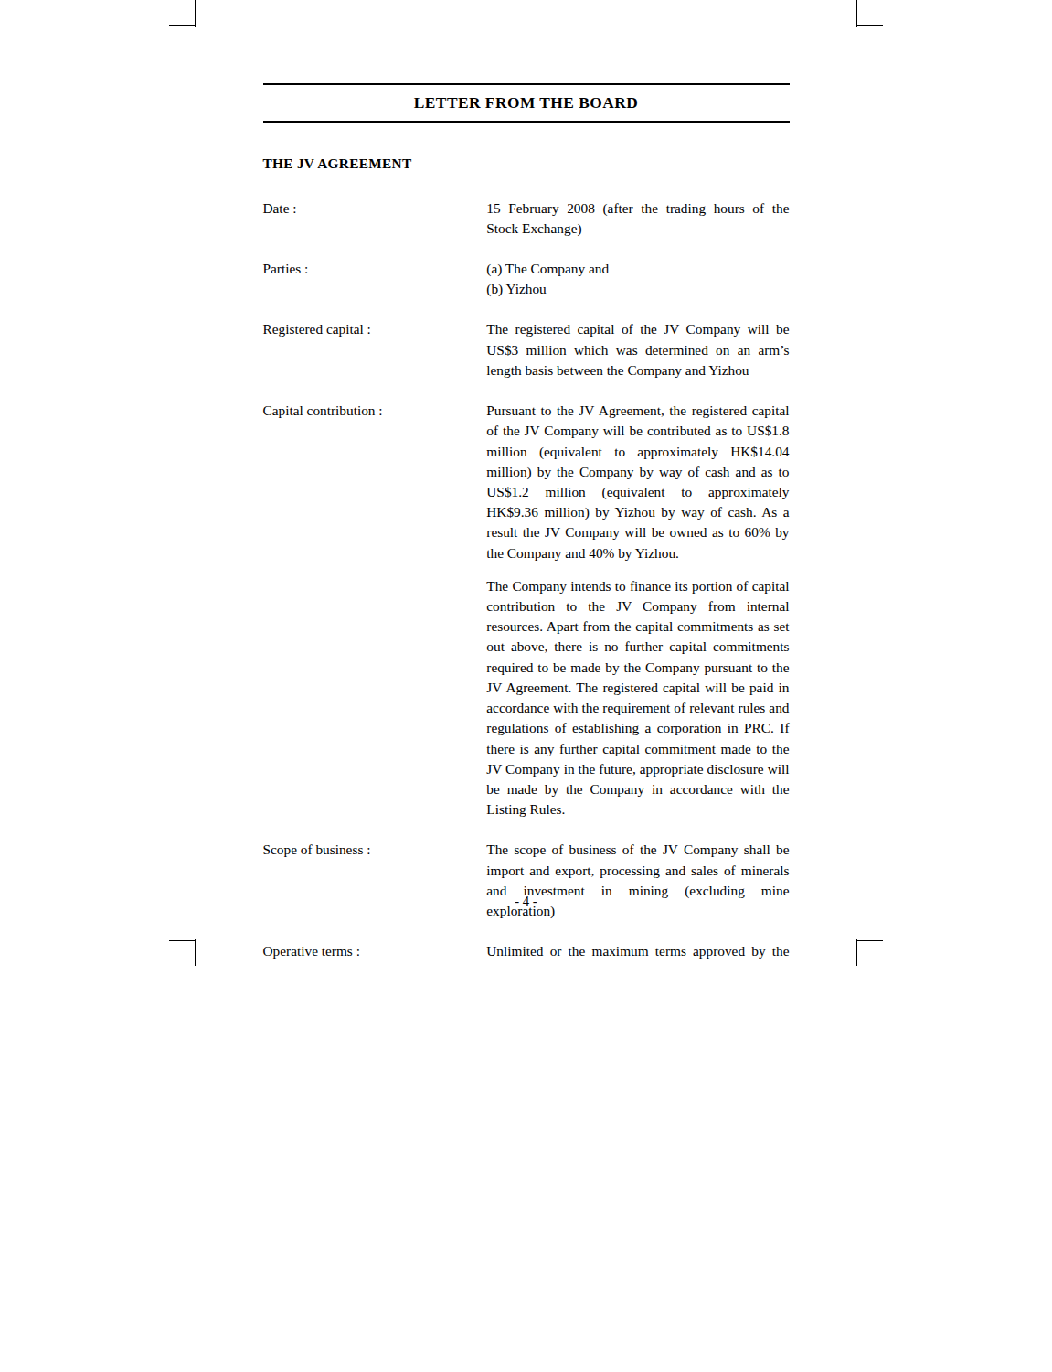LETTER FROM THE BOARD
THE JV AGREEMENT
| Date : | 15 February 2008 (after the trading hours of the Stock Exchange) |
| Parties : | (a) The Company and (b) Yizhou |
| Registered capital : | The registered capital of the JV Company will be US$3 million which was determined on an arm’s length basis between the Company and Yizhou |
| Capital contribution : | Pursuant to the JV Agreement, the registered capital of the JV Company will be contributed as to US$1.8 million (equivalent to approximately HK$14.04 million) by the Company by way of cash and as to US$1.2 million (equivalent to approximately HK$9.36 million) by Yizhou by way of cash. As a result the JV Company will be owned as to 60% by the Company and 40% by Yizhou. The Company intends to finance its portion of capital contribution to the JV Company from internal resources. Apart from the capital commitments as set out above, there is no further capital commitments required to be made by the Company pursuant to the JV Agreement. The registered capital will be paid in accordance with the requirement of relevant rules and regulations of establishing a corporation in PRC. If there is any further capital commitment made to the JV Company in the future, appropriate disclosure will be made by the Company in accordance with the Listing Rules. |
| Scope of business : | The scope of business of the JV Company shall be import and export, processing and sales of minerals and investment in mining (excluding mine exploration) |
| Operative terms : | Unlimited or the maximum terms approved by the relevant government authorities and applicable rules and regulations |
| Profit distribution : | 50% of the distributable annual net profit of the JV Company will be made to the equity holders of the JV Company in accordance with their respective equity interests therein |
| Board composition and management: | The board of directors of the JV Company will consist of three directors, of which two will be appointed by the Company and one will be appointed by Yizhou. The chairman and general manager of the JV Company will be appointed by the Company and Yizhou respectively. |
- 4 -